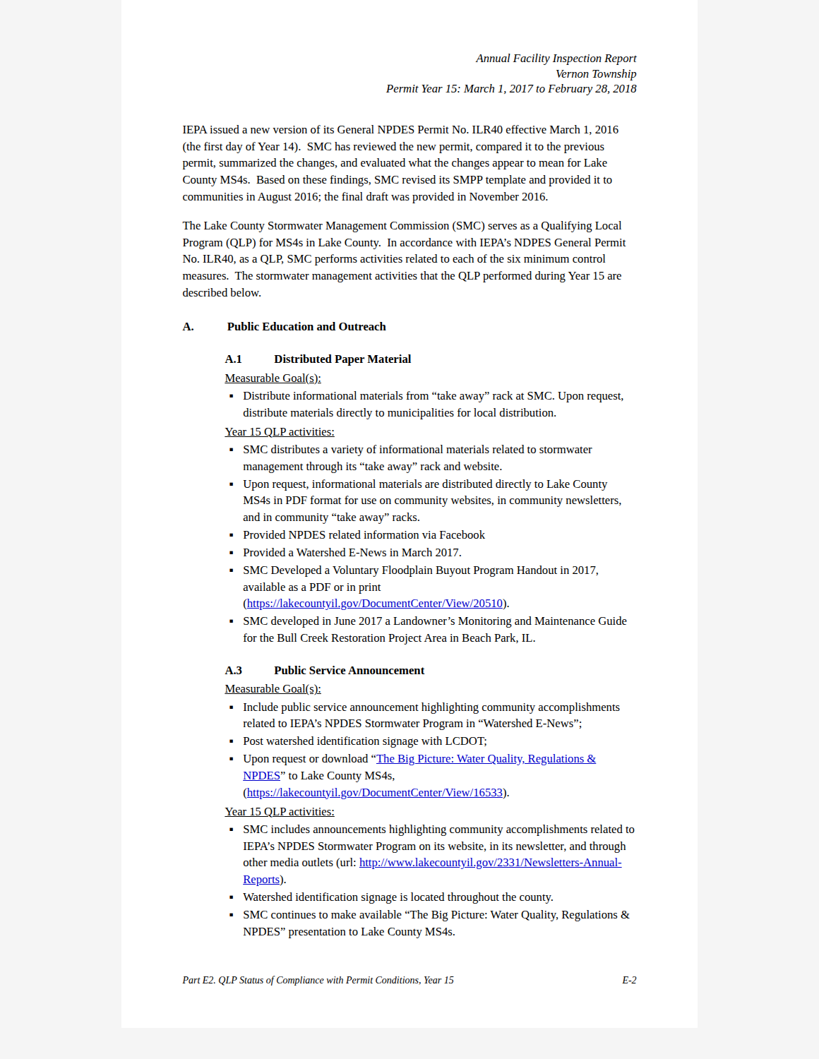Annual Facility Inspection Report
Vernon Township
Permit Year 15: March 1, 2017 to February 28, 2018
IEPA issued a new version of its General NPDES Permit No. ILR40 effective March 1, 2016 (the first day of Year 14). SMC has reviewed the new permit, compared it to the previous permit, summarized the changes, and evaluated what the changes appear to mean for Lake County MS4s. Based on these findings, SMC revised its SMPP template and provided it to communities in August 2016; the final draft was provided in November 2016.
The Lake County Stormwater Management Commission (SMC) serves as a Qualifying Local Program (QLP) for MS4s in Lake County. In accordance with IEPA’s NDPES General Permit No. ILR40, as a QLP, SMC performs activities related to each of the six minimum control measures. The stormwater management activities that the QLP performed during Year 15 are described below.
A. Public Education and Outreach
A.1 Distributed Paper Material
Measurable Goal(s):
Distribute informational materials from “take away” rack at SMC. Upon request, distribute materials directly to municipalities for local distribution.
Year 15 QLP activities:
SMC distributes a variety of informational materials related to stormwater management through its “take away” rack and website.
Upon request, informational materials are distributed directly to Lake County MS4s in PDF format for use on community websites, in community newsletters, and in community “take away” racks.
Provided NPDES related information via Facebook
Provided a Watershed E-News in March 2017.
SMC Developed a Voluntary Floodplain Buyout Program Handout in 2017, available as a PDF or in print (https://lakecountyil.gov/DocumentCenter/View/20510).
SMC developed in June 2017 a Landowner’s Monitoring and Maintenance Guide for the Bull Creek Restoration Project Area in Beach Park, IL.
A.3 Public Service Announcement
Measurable Goal(s):
Include public service announcement highlighting community accomplishments related to IEPA’s NPDES Stormwater Program in “Watershed E-News”;
Post watershed identification signage with LCDOT;
Upon request or download “The Big Picture: Water Quality, Regulations & NPDES” to Lake County MS4s, (https://lakecountyil.gov/DocumentCenter/View/16533).
Year 15 QLP activities:
SMC includes announcements highlighting community accomplishments related to IEPA’s NPDES Stormwater Program on its website, in its newsletter, and through other media outlets (url: http://www.lakecountyil.gov/2331/Newsletters-Annual-Reports).
Watershed identification signage is located throughout the county.
SMC continues to make available “The Big Picture: Water Quality, Regulations & NPDES” presentation to Lake County MS4s.
Part E2. QLP Status of Compliance with Permit Conditions, Year 15 E-2